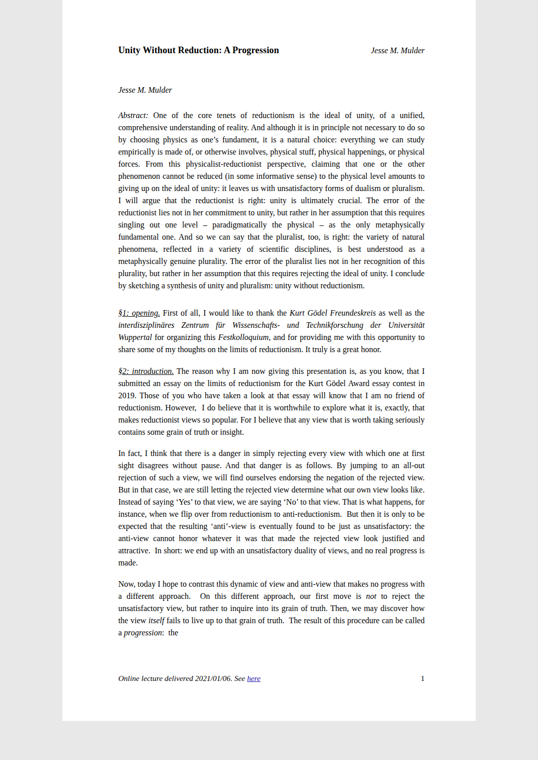Unity Without Reduction: A Progression
Jesse M. Mulder
Jesse M. Mulder
Abstract: One of the core tenets of reductionism is the ideal of unity, of a unified, comprehensive understanding of reality. And although it is in principle not necessary to do so by choosing physics as one’s fundament, it is a natural choice: everything we can study empirically is made of, or otherwise involves, physical stuff, physical happenings, or physical forces. From this physicalist-reductionist perspective, claiming that one or the other phenomenon cannot be reduced (in some informative sense) to the physical level amounts to giving up on the ideal of unity: it leaves us with unsatisfactory forms of dualism or pluralism. I will argue that the reductionist is right: unity is ultimately crucial. The error of the reductionist lies not in her commitment to unity, but rather in her assumption that this requires singling out one level – paradigmatically the physical – as the only metaphysically fundamental one. And so we can say that the pluralist, too, is right: the variety of natural phenomena, reflected in a variety of scientific disciplines, is best understood as a metaphysically genuine plurality. The error of the pluralist lies not in her recognition of this plurality, but rather in her assumption that this requires rejecting the ideal of unity. I conclude by sketching a synthesis of unity and pluralism: unity without reductionism.
§1: opening. First of all, I would like to thank the Kurt Gödel Freundeskreis as well as the interdisziplinäres Zentrum für Wissenschafts- und Technikforschung der Universität Wuppertal for organizing this Festkolloquium, and for providing me with this opportunity to share some of my thoughts on the limits of reductionism. It truly is a great honor.
§2: introduction. The reason why I am now giving this presentation is, as you know, that I submitted an essay on the limits of reductionism for the Kurt Gödel Award essay contest in 2019. Those of you who have taken a look at that essay will know that I am no friend of reductionism. However, I do believe that it is worthwhile to explore what it is, exactly, that makes reductionist views so popular. For I believe that any view that is worth taking seriously contains some grain of truth or insight.
In fact, I think that there is a danger in simply rejecting every view with which one at first sight disagrees without pause. And that danger is as follows. By jumping to an all-out rejection of such a view, we will find ourselves endorsing the negation of the rejected view. But in that case, we are still letting the rejected view determine what our own view looks like. Instead of saying ‘Yes’ to that view, we are saying ‘No’ to that view. That is what happens, for instance, when we flip over from reductionism to anti-reductionism. But then it is only to be expected that the resulting ‘anti’-view is eventually found to be just as unsatisfactory: the anti-view cannot honor whatever it was that made the rejected view look justified and attractive. In short: we end up with an unsatisfactory duality of views, and no real progress is made.
Now, today I hope to contrast this dynamic of view and anti-view that makes no progress with a different approach. On this different approach, our first move is not to reject the unsatisfactory view, but rather to inquire into its grain of truth. Then, we may discover how the view itself fails to live up to that grain of truth. The result of this procedure can be called a progression: the
Online lecture delivered 2021/01/06. See here
1